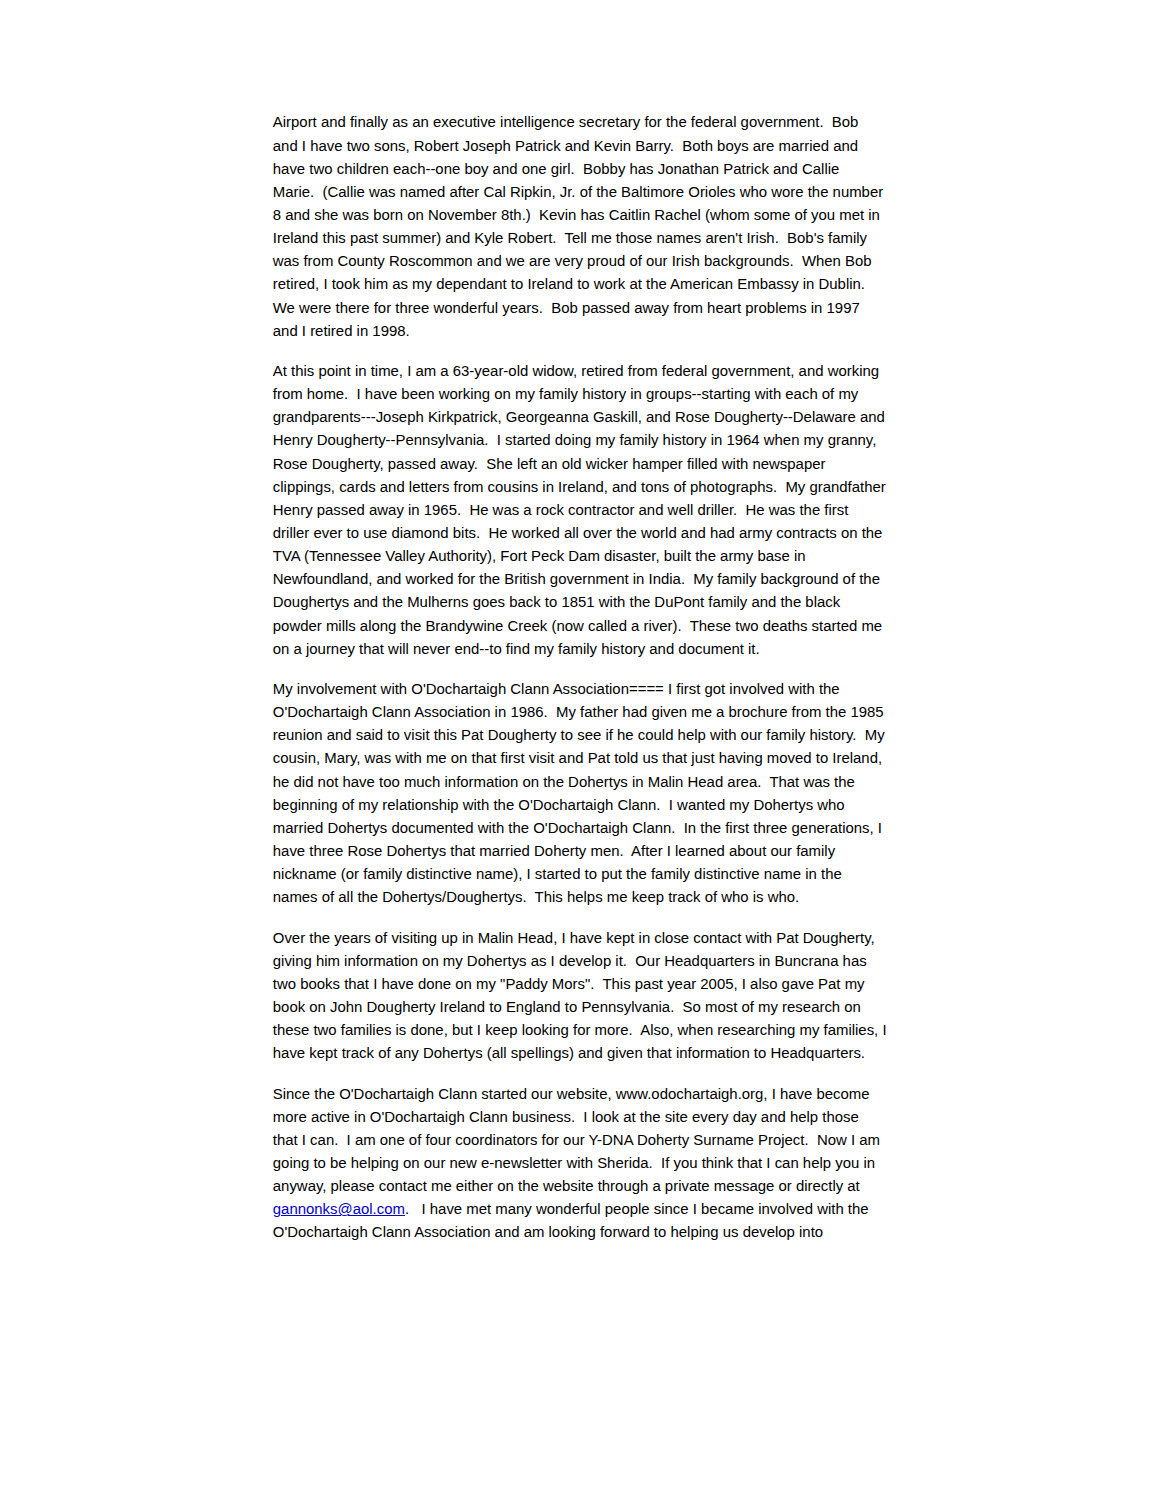Airport and finally as an executive intelligence secretary for the federal government. Bob and I have two sons, Robert Joseph Patrick and Kevin Barry. Both boys are married and have two children each--one boy and one girl. Bobby has Jonathan Patrick and Callie Marie. (Callie was named after Cal Ripkin, Jr. of the Baltimore Orioles who wore the number 8 and she was born on November 8th.) Kevin has Caitlin Rachel (whom some of you met in Ireland this past summer) and Kyle Robert. Tell me those names aren't Irish. Bob's family was from County Roscommon and we are very proud of our Irish backgrounds. When Bob retired, I took him as my dependant to Ireland to work at the American Embassy in Dublin. We were there for three wonderful years. Bob passed away from heart problems in 1997 and I retired in 1998.
At this point in time, I am a 63-year-old widow, retired from federal government, and working from home. I have been working on my family history in groups--starting with each of my grandparents---Joseph Kirkpatrick, Georgeanna Gaskill, and Rose Dougherty--Delaware and Henry Dougherty--Pennsylvania. I started doing my family history in 1964 when my granny, Rose Dougherty, passed away. She left an old wicker hamper filled with newspaper clippings, cards and letters from cousins in Ireland, and tons of photographs. My grandfather Henry passed away in 1965. He was a rock contractor and well driller. He was the first driller ever to use diamond bits. He worked all over the world and had army contracts on the TVA (Tennessee Valley Authority), Fort Peck Dam disaster, built the army base in Newfoundland, and worked for the British government in India. My family background of the Doughertys and the Mulherns goes back to 1851 with the DuPont family and the black powder mills along the Brandywine Creek (now called a river). These two deaths started me on a journey that will never end--to find my family history and document it.
My involvement with O'Dochartaigh Clann Association==== I first got involved with the O'Dochartaigh Clann Association in 1986. My father had given me a brochure from the 1985 reunion and said to visit this Pat Dougherty to see if he could help with our family history. My cousin, Mary, was with me on that first visit and Pat told us that just having moved to Ireland, he did not have too much information on the Dohertys in Malin Head area. That was the beginning of my relationship with the O'Dochartaigh Clann. I wanted my Dohertys who married Dohertys documented with the O'Dochartaigh Clann. In the first three generations, I have three Rose Dohertys that married Doherty men. After I learned about our family nickname (or family distinctive name), I started to put the family distinctive name in the names of all the Dohertys/Doughertys. This helps me keep track of who is who.
Over the years of visiting up in Malin Head, I have kept in close contact with Pat Dougherty, giving him information on my Dohertys as I develop it. Our Headquarters in Buncrana has two books that I have done on my "Paddy Mors". This past year 2005, I also gave Pat my book on John Dougherty Ireland to England to Pennsylvania. So most of my research on these two families is done, but I keep looking for more. Also, when researching my families, I have kept track of any Dohertys (all spellings) and given that information to Headquarters.
Since the O'Dochartaigh Clann started our website, www.odochartaigh.org, I have become more active in O'Dochartaigh Clann business. I look at the site every day and help those that I can. I am one of four coordinators for our Y-DNA Doherty Surname Project. Now I am going to be helping on our new e-newsletter with Sherida. If you think that I can help you in anyway, please contact me either on the website through a private message or directly at gannonks@aol.com. I have met many wonderful people since I became involved with the O'Dochartaigh Clann Association and am looking forward to helping us develop into